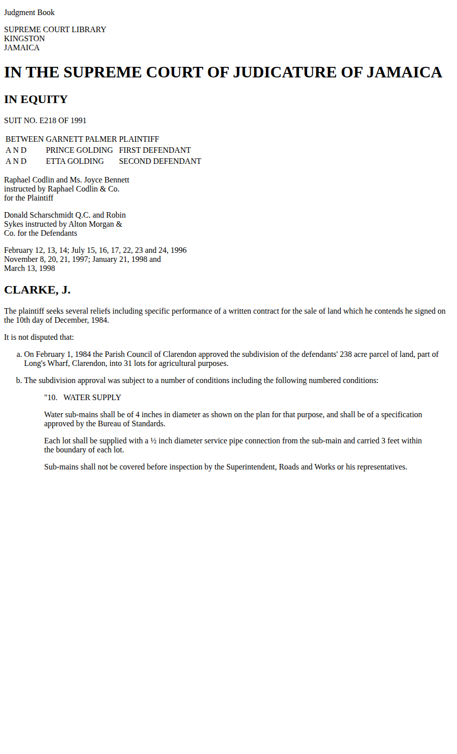Judgment Book
SUPREME COURT LIBRARY
KINGSTON
JAMAICA
IN THE SUPREME COURT OF JUDICATURE OF JAMAICA
IN EQUITY
SUIT NO. E218 OF 1991
| BETWEEN | GARNETT PALMER | PLAINTIFF |
| A N D | PRINCE GOLDING | FIRST DEFENDANT |
| A N D | ETTA GOLDING | SECOND DEFENDANT |
Raphael Codlin and Ms. Joyce Bennett
instructed by Raphael Codlin & Co.
for the Plaintiff
Donald Scharschmidt Q.C. and Robin
Sykes instructed by Alton Morgan &
Co. for the Defendants
February 12, 13, 14; July 15, 16, 17, 22, 23 and 24, 1996
November 8, 20, 21, 1997; January 21, 1998 and
March 13, 1998
CLARKE, J.
The plaintiff seeks several reliefs including specific performance of a written contract for the sale of land which he contends he signed on the 10th day of December, 1984.
It is not disputed that:
On February 1, 1984 the Parish Council of Clarendon approved the subdivision of the defendants' 238 acre parcel of land, part of Long's Wharf, Clarendon, into 31 lots for agricultural purposes.
The subdivision approval was subject to a number of conditions including the following numbered conditions:
"10. WATER SUPPLY
Water sub-mains shall be of 4 inches in diameter as shown on the plan for that purpose, and shall be of a specification approved by the Bureau of Standards.
Each lot shall be supplied with a ½ inch diameter service pipe connection from the sub-main and carried 3 feet within the boundary of each lot.
Sub-mains shall not be covered before inspection by the Superintendent, Roads and Works or his representatives.